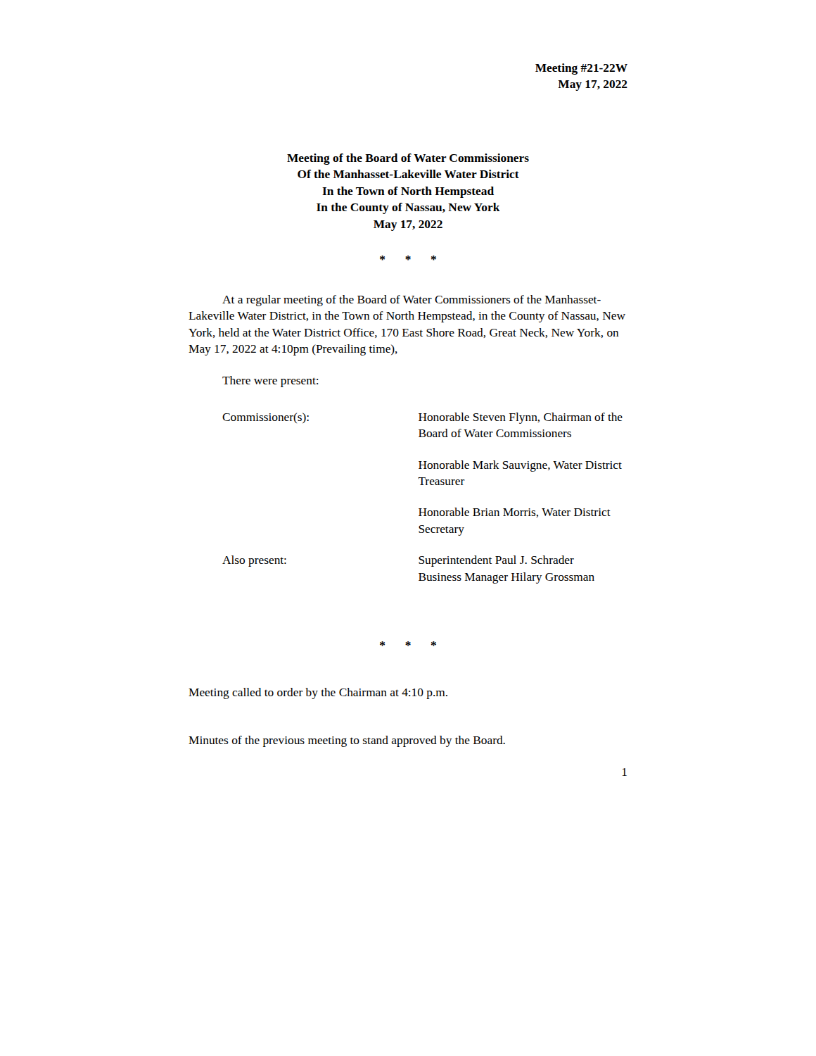Meeting #21-22W
May 17, 2022
Meeting of the Board of Water Commissioners
Of the Manhasset-Lakeville Water District
In the Town of North Hempstead
In the County of Nassau, New York
May 17, 2022
***
At a regular meeting of the Board of Water Commissioners of the Manhasset-Lakeville Water District, in the Town of North Hempstead, in the County of Nassau, New York, held at the Water District Office, 170 East Shore Road, Great Neck, New York, on May 17, 2022 at 4:10pm (Prevailing time),
There were present:
| Commissioner(s): | Honorable Steven Flynn, Chairman of the Board of Water Commissioners |
| | Honorable Mark Sauvigne, Water District Treasurer |
| | Honorable Brian Morris, Water District Secretary |
| Also present: | Superintendent Paul J. Schrader Business Manager Hilary Grossman |
***
Meeting called to order by the Chairman at 4:10 p.m.
Minutes of the previous meeting to stand approved by the Board.
1